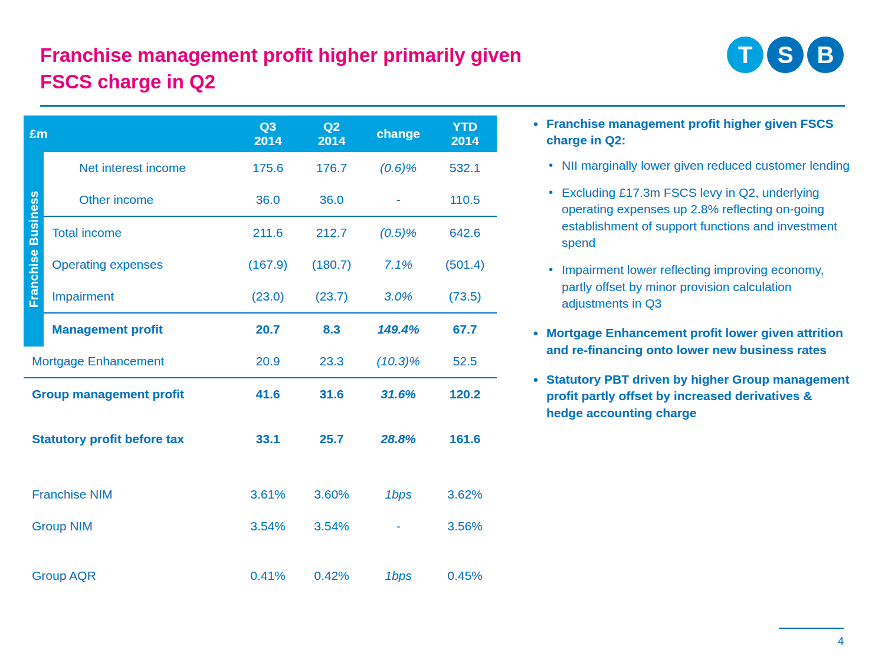Franchise management profit higher primarily given
FSCS charge in Q2
TSB
| £m | Q3 2014 | Q2 2014 | change | YTD 2014 |
| | Net interest income | 175.6 | 176.7 | (0.6)% | 532.1 |
| | Other income | 36.0 | 36.0 | - | 110.5 |
| | Total income | 211.6 | 212.7 | (0.5)% | 642.6 |
| | Operating expenses | (167.9) | (180.7) | 7.1% | (501.4) |
| | Impairment | (23.0) | (23.7) | 3.0% | (73.5) |
| | Management profit | 20.7 | 8.3 | 149.4% | 67.7 |
| Mortgage Enhancement | 20.9 | 23.3 | (10.3)% | 52.5 |
| Group management profit | 41.6 | 31.6 | 31.6% | 120.2 |
| Statutory profit before tax | 33.1 | 25.7 | 28.8% | 161.6 |
| Franchise NIM | 3.61% | 3.60% | 1bps | 3.62% |
| Group NIM | 3.54% | 3.54% | - | 3.56% |
| Group AQR | 0.41% | 0.42% | 1bps | 0.45% |
Franchise Business
Franchise management profit higher given FSCS charge in Q2:
NII marginally lower given reduced customer lending
Excluding £17.3m FSCS levy in Q2, underlying operating expenses up 2.8% reflecting on-going establishment of support functions and investment spend
Impairment lower reflecting improving economy, partly offset by minor provision calculation adjustments in Q3
Mortgage Enhancement profit lower given attrition and re-financing onto lower new business rates
Statutory PBT driven by higher Group management profit partly offset by increased derivatives & hedge accounting charge
4